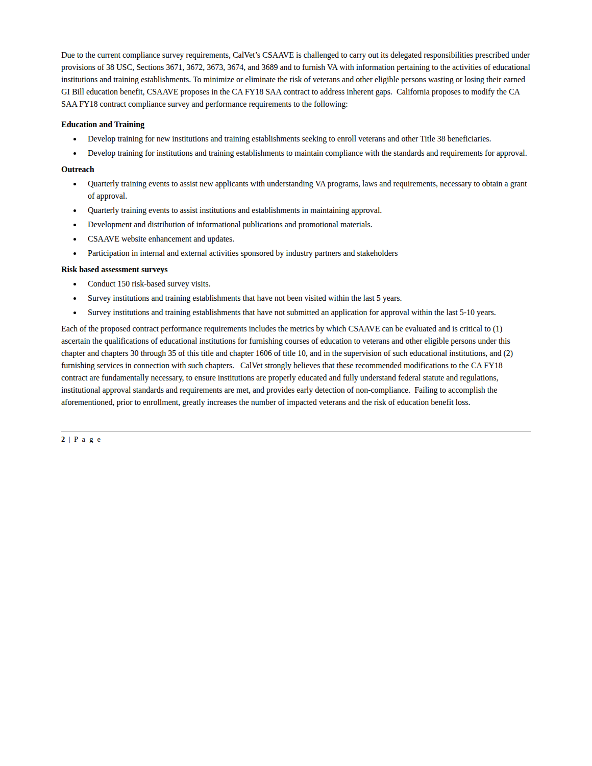Due to the current compliance survey requirements, CalVet’s CSAAVE is challenged to carry out its delegated responsibilities prescribed under provisions of 38 USC, Sections 3671, 3672, 3673, 3674, and 3689 and to furnish VA with information pertaining to the activities of educational institutions and training establishments. To minimize or eliminate the risk of veterans and other eligible persons wasting or losing their earned GI Bill education benefit, CSAAVE proposes in the CA FY18 SAA contract to address inherent gaps. California proposes to modify the CA SAA FY18 contract compliance survey and performance requirements to the following:
Education and Training
Develop training for new institutions and training establishments seeking to enroll veterans and other Title 38 beneficiaries.
Develop training for institutions and training establishments to maintain compliance with the standards and requirements for approval.
Outreach
Quarterly training events to assist new applicants with understanding VA programs, laws and requirements, necessary to obtain a grant of approval.
Quarterly training events to assist institutions and establishments in maintaining approval.
Development and distribution of informational publications and promotional materials.
CSAAVE website enhancement and updates.
Participation in internal and external activities sponsored by industry partners and stakeholders
Risk based assessment surveys
Conduct 150 risk-based survey visits.
Survey institutions and training establishments that have not been visited within the last 5 years.
Survey institutions and training establishments that have not submitted an application for approval within the last 5-10 years.
Each of the proposed contract performance requirements includes the metrics by which CSAAVE can be evaluated and is critical to (1) ascertain the qualifications of educational institutions for furnishing courses of education to veterans and other eligible persons under this chapter and chapters 30 through 35 of this title and chapter 1606 of title 10, and in the supervision of such educational institutions, and (2) furnishing services in connection with such chapters. CalVet strongly believes that these recommended modifications to the CA FY18 contract are fundamentally necessary, to ensure institutions are properly educated and fully understand federal statute and regulations, institutional approval standards and requirements are met, and provides early detection of non-compliance. Failing to accomplish the aforementioned, prior to enrollment, greatly increases the number of impacted veterans and the risk of education benefit loss.
2 | P a g e